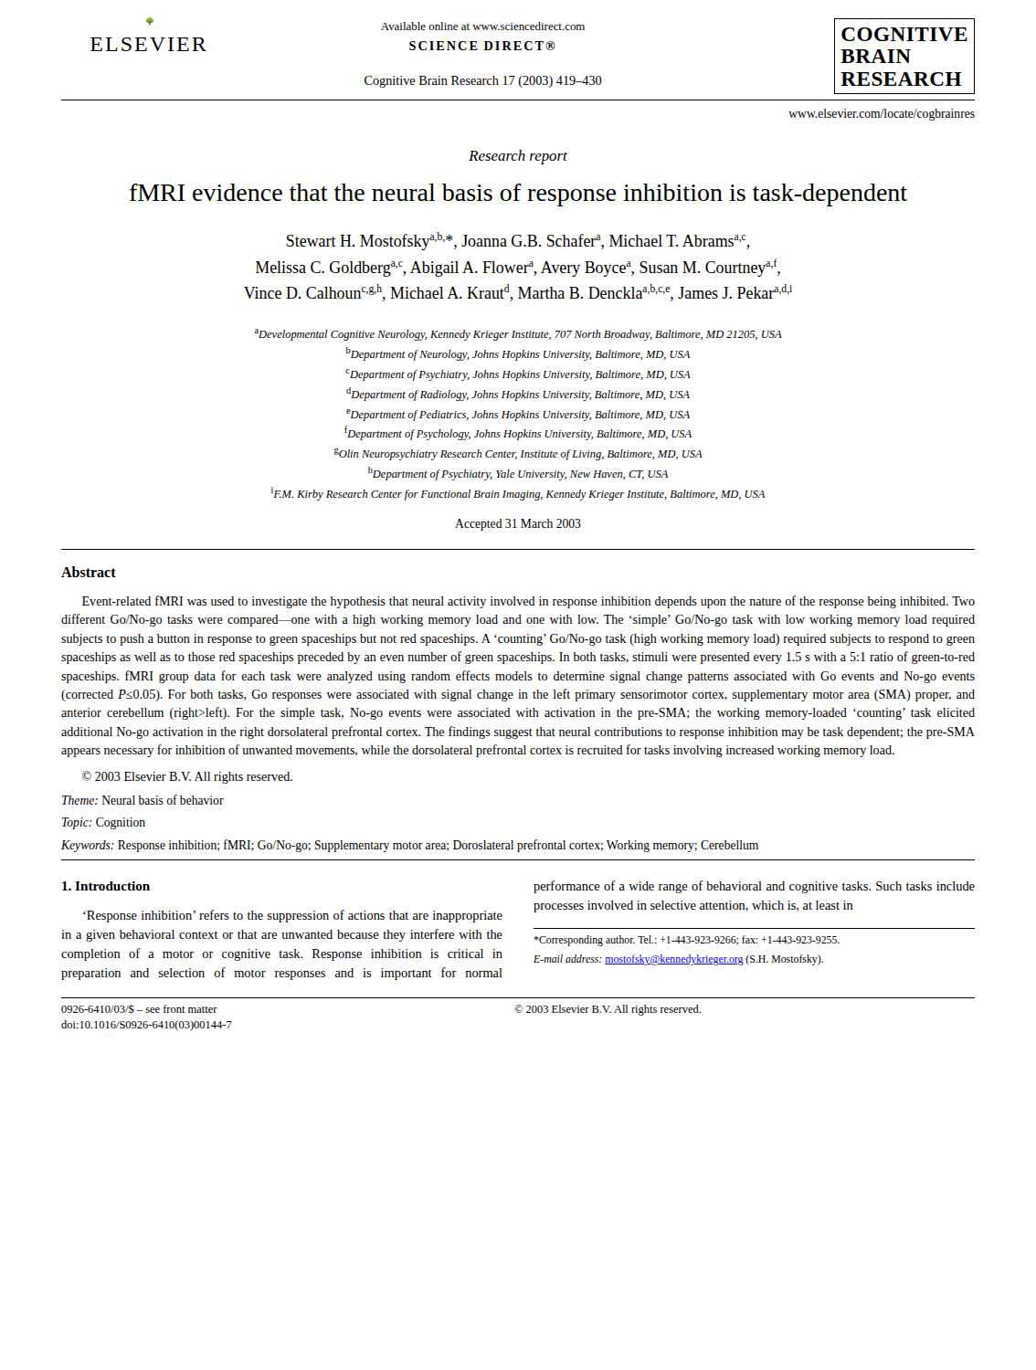🌳
ELSEVIER
Available online at www.sciencedirect.com
SCIENCE DIRECT®
Cognitive Brain Research 17 (2003) 419–430
COGNITIVE
BRAIN
RESEARCH
www.elsevier.com/locate/cogbrainres
Research report
fMRI evidence that the neural basis of response inhibition is task-dependent
Stewart H. Mostofskya,b,*, Joanna G.B. Schafera, Michael T. Abramsa,c,
Melissa C. Goldberga,c, Abigail A. Flowera, Avery Boycea, Susan M. Courtneya,f,
Vince D. Calhounc,g,h, Michael A. Krautd, Martha B. Dencklaa,b,c,e, James J. Pekara,d,i
aDevelopmental Cognitive Neurology, Kennedy Krieger Institute, 707 North Broadway, Baltimore, MD 21205, USA
bDepartment of Neurology, Johns Hopkins University, Baltimore, MD, USA
cDepartment of Psychiatry, Johns Hopkins University, Baltimore, MD, USA
dDepartment of Radiology, Johns Hopkins University, Baltimore, MD, USA
eDepartment of Pediatrics, Johns Hopkins University, Baltimore, MD, USA
fDepartment of Psychology, Johns Hopkins University, Baltimore, MD, USA
gOlin Neuropsychiatry Research Center, Institute of Living, Baltimore, MD, USA
hDepartment of Psychiatry, Yale University, New Haven, CT, USA
iF.M. Kirby Research Center for Functional Brain Imaging, Kennedy Krieger Institute, Baltimore, MD, USA
Accepted 31 March 2003
Abstract
Event-related fMRI was used to investigate the hypothesis that neural activity involved in response inhibition depends upon the nature of the response being inhibited. Two different Go/No-go tasks were compared—one with a high working memory load and one with low. The ‘simple’ Go/No-go task with low working memory load required subjects to push a button in response to green spaceships but not red spaceships. A ‘counting’ Go/No-go task (high working memory load) required subjects to respond to green spaceships as well as to those red spaceships preceded by an even number of green spaceships. In both tasks, stimuli were presented every 1.5 s with a 5:1 ratio of green-to-red spaceships. fMRI group data for each task were analyzed using random effects models to determine signal change patterns associated with Go events and No-go events (corrected P≤0.05). For both tasks, Go responses were associated with signal change in the left primary sensorimotor cortex, supplementary motor area (SMA) proper, and anterior cerebellum (right>left). For the simple task, No-go events were associated with activation in the pre-SMA; the working memory-loaded ‘counting’ task elicited additional No-go activation in the right dorsolateral prefrontal cortex. The findings suggest that neural contributions to response inhibition may be task dependent; the pre-SMA appears necessary for inhibition of unwanted movements, while the dorsolateral prefrontal cortex is recruited for tasks involving increased working memory load.
© 2003 Elsevier B.V. All rights reserved.
Theme: Neural basis of behavior
Topic: Cognition
Keywords: Response inhibition; fMRI; Go/No-go; Supplementary motor area; Doroslateral prefrontal cortex; Working memory; Cerebellum
1. Introduction
‘Response inhibition’ refers to the suppression of actions that are inappropriate in a given behavioral context or that are unwanted because they interfere with the completion of a motor or cognitive task. Response inhibition is critical in preparation and selection of motor responses and is important for normal performance of a wide range of behavioral and cognitive tasks. Such tasks include processes involved in selective attention, which is, at least in
*Corresponding author. Tel.: +1-443-923-9266; fax: +1-443-923-9255.
E-mail address: mostofsky@kennedykrieger.org (S.H. Mostofsky).
0926-6410/03/$ – see front matter
doi:10.1016/S0926-6410(03)00144-7
© 2003 Elsevier B.V. All rights reserved.